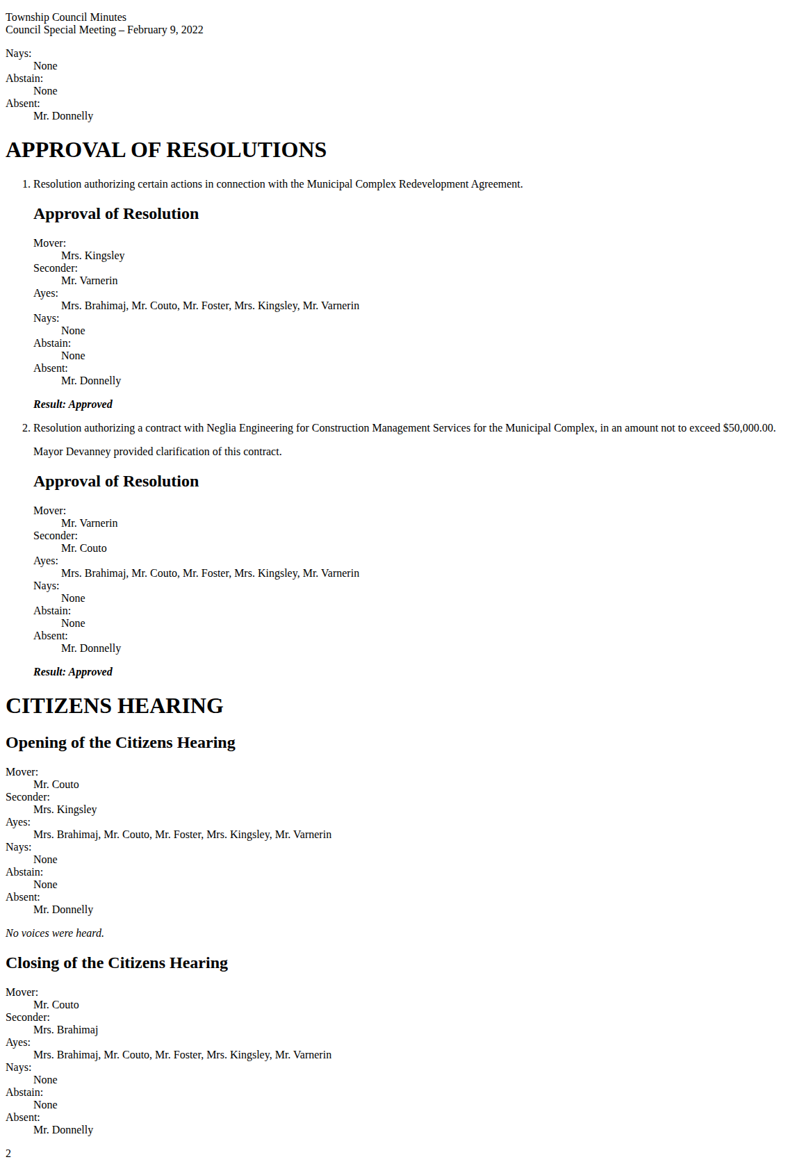Township Council Minutes
Council Special Meeting – February 9, 2022
Nays:
None
Abstain:
None
Absent:
Mr. Donnelly
APPROVAL OF RESOLUTIONS
Resolution authorizing certain actions in connection with the Municipal Complex Redevelopment Agreement.
Approval of Resolution
Mover:
Mrs. Kingsley
Seconder:
Mr. Varnerin
Ayes:
Mrs. Brahimaj, Mr. Couto, Mr. Foster, Mrs. Kingsley, Mr. Varnerin
Nays:
None
Abstain:
None
Absent:
Mr. Donnelly
Result: Approved
Resolution authorizing a contract with Neglia Engineering for Construction Management Services for the Municipal Complex, in an amount not to exceed $50,000.00.
Mayor Devanney provided clarification of this contract.
Approval of Resolution
Mover:
Mr. Varnerin
Seconder:
Mr. Couto
Ayes:
Mrs. Brahimaj, Mr. Couto, Mr. Foster, Mrs. Kingsley, Mr. Varnerin
Nays:
None
Abstain:
None
Absent:
Mr. Donnelly
Result: Approved
CITIZENS HEARING
Opening of the Citizens Hearing
Mover:
Mr. Couto
Seconder:
Mrs. Kingsley
Ayes:
Mrs. Brahimaj, Mr. Couto, Mr. Foster, Mrs. Kingsley, Mr. Varnerin
Nays:
None
Abstain:
None
Absent:
Mr. Donnelly
No voices were heard.
Closing of the Citizens Hearing
Mover:
Mr. Couto
Seconder:
Mrs. Brahimaj
Ayes:
Mrs. Brahimaj, Mr. Couto, Mr. Foster, Mrs. Kingsley, Mr. Varnerin
Nays:
None
Abstain:
None
Absent:
Mr. Donnelly
2